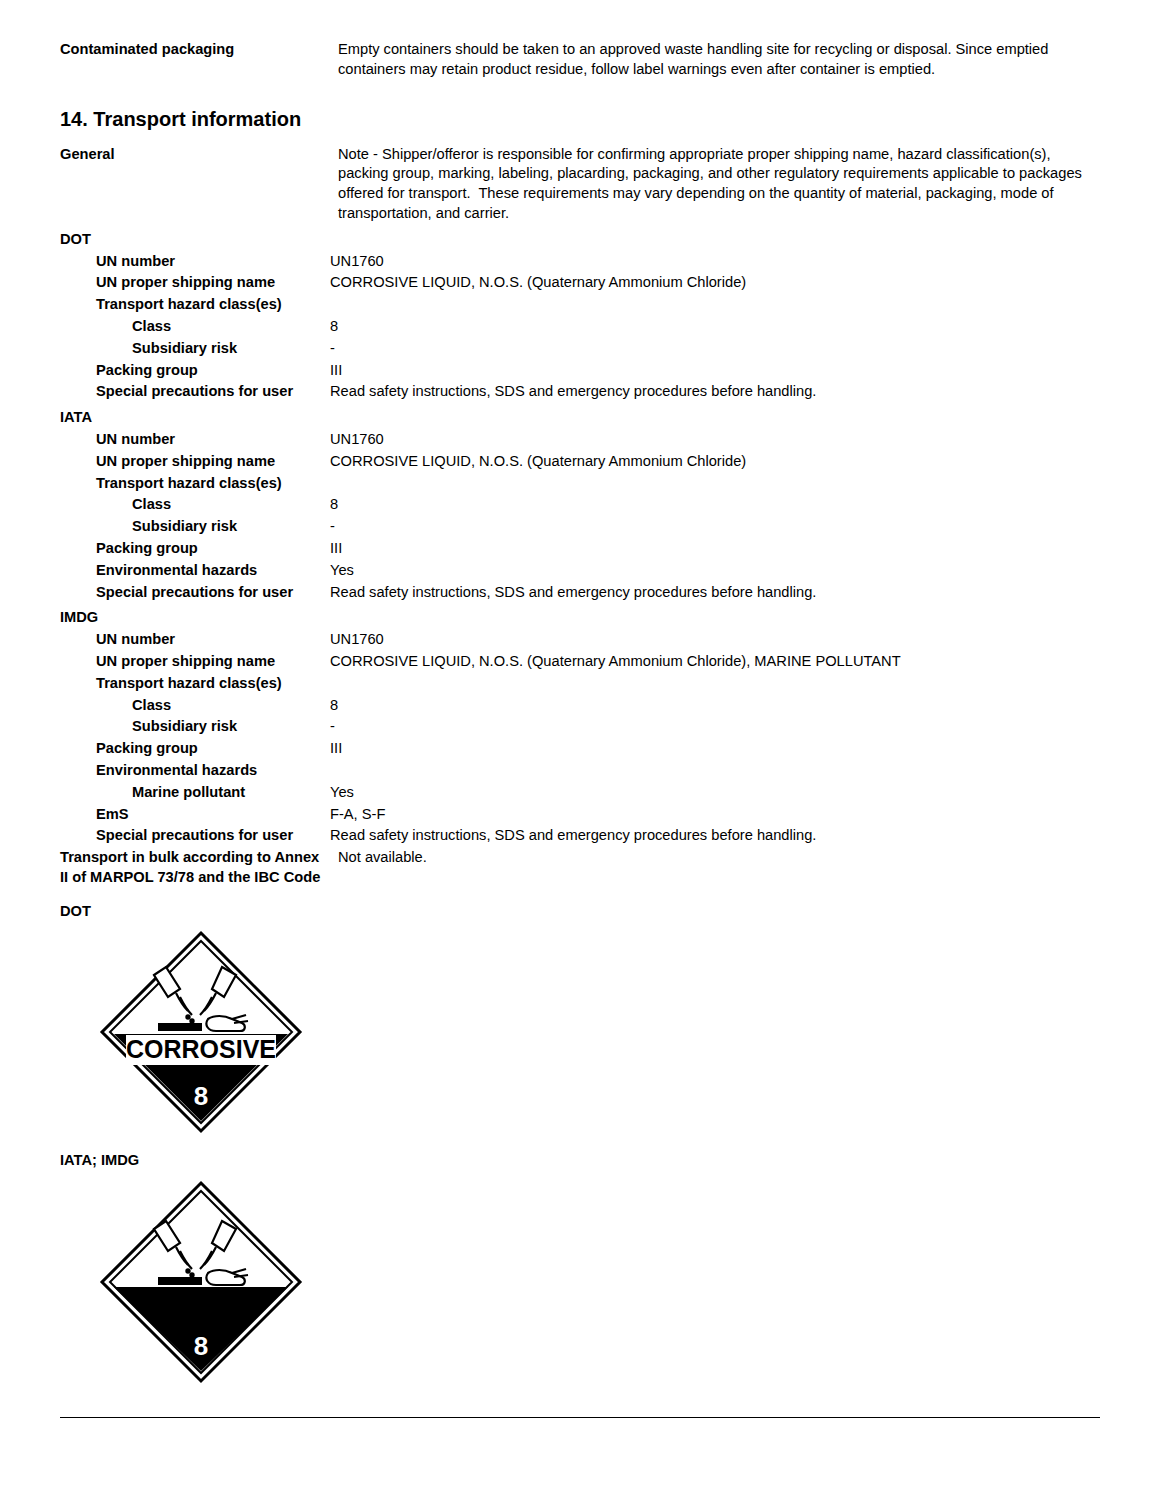Contaminated packaging
Empty containers should be taken to an approved waste handling site for recycling or disposal. Since emptied containers may retain product residue, follow label warnings even after container is emptied.
14. Transport information
General
Note - Shipper/offeror is responsible for confirming appropriate proper shipping name, hazard classification(s), packing group, marking, labeling, placarding, packaging, and other regulatory requirements applicable to packages offered for transport. These requirements may vary depending on the quantity of material, packaging, mode of transportation, and carrier.
DOT
UN number
UN1760
UN proper shipping name
CORROSIVE LIQUID, N.O.S. (Quaternary Ammonium Chloride)
Transport hazard class(es)
Class
8
Subsidiary risk
-
Packing group
III
Special precautions for user
Read safety instructions, SDS and emergency procedures before handling.
IATA
UN number
UN1760
UN proper shipping name
CORROSIVE LIQUID, N.O.S. (Quaternary Ammonium Chloride)
Transport hazard class(es)
Class
8
Subsidiary risk
-
Packing group
III
Environmental hazards
Yes
Special precautions for user
Read safety instructions, SDS and emergency procedures before handling.
IMDG
UN number
UN1760
UN proper shipping name
CORROSIVE LIQUID, N.O.S. (Quaternary Ammonium Chloride), MARINE POLLUTANT
Transport hazard class(es)
Class
8
Subsidiary risk
-
Packing group
III
Environmental hazards
Marine pollutant
Yes
EmS
F-A, S-F
Special precautions for user
Read safety instructions, SDS and emergency procedures before handling.
Transport in bulk according to Annex II of MARPOL 73/78 and the IBC Code
Not available.
DOT
CORROSIVE 8
IATA; IMDG
8